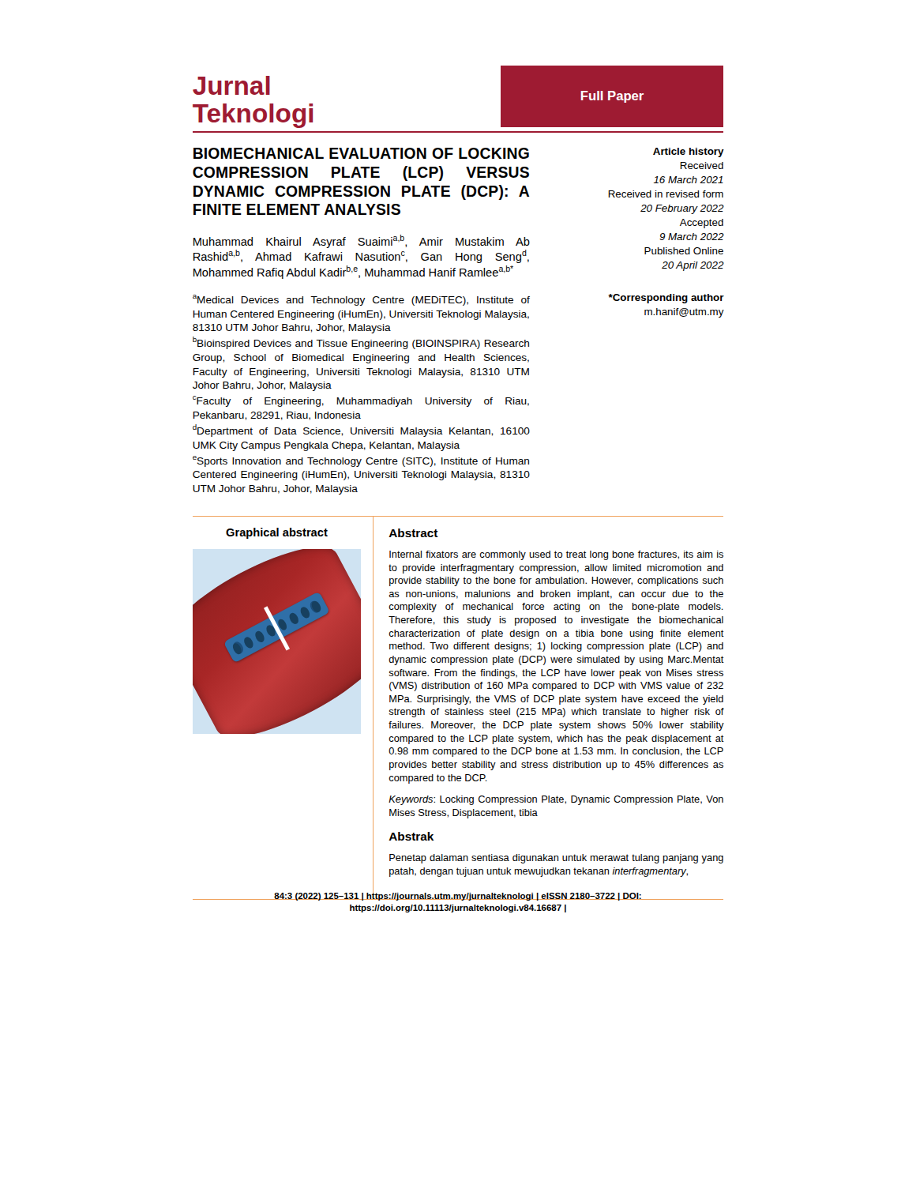Jurnal
Teknologi
Full Paper
BIOMECHANICAL EVALUATION OF LOCKING COMPRESSION PLATE (LCP) VERSUS DYNAMIC COMPRESSION PLATE (DCP): A FINITE ELEMENT ANALYSIS
Muhammad Khairul Asyraf Suaimia,b, Amir Mustakim Ab Rashida,b, Ahmad Kafrawi Nasutionc, Gan Hong Sengd, Mohammed Rafiq Abdul Kadirb,e, Muhammad Hanif Ramleea,b*
aMedical Devices and Technology Centre (MEDiTEC), Institute of Human Centered Engineering (iHumEn), Universiti Teknologi Malaysia, 81310 UTM Johor Bahru, Johor, Malaysia
bBioinspired Devices and Tissue Engineering (BIOINSPIRA) Research Group, School of Biomedical Engineering and Health Sciences, Faculty of Engineering, Universiti Teknologi Malaysia, 81310 UTM Johor Bahru, Johor, Malaysia
cFaculty of Engineering, Muhammadiyah University of Riau, Pekanbaru, 28291, Riau, Indonesia
dDepartment of Data Science, Universiti Malaysia Kelantan, 16100 UMK City Campus Pengkala Chepa, Kelantan, Malaysia
eSports Innovation and Technology Centre (SITC), Institute of Human Centered Engineering (iHumEn), Universiti Teknologi Malaysia, 81310 UTM Johor Bahru, Johor, Malaysia
Article history
Received
16 March 2021
Received in revised form
20 February 2022
Accepted
9 March 2022
Published Online
20 April 2022
*Corresponding author
m.hanif@utm.my
Graphical abstract
Abstract
Internal fixators are commonly used to treat long bone fractures, its aim is to provide interfragmentary compression, allow limited micromotion and provide stability to the bone for ambulation. However, complications such as non-unions, malunions and broken implant, can occur due to the complexity of mechanical force acting on the bone-plate models. Therefore, this study is proposed to investigate the biomechanical characterization of plate design on a tibia bone using finite element method. Two different designs; 1) locking compression plate (LCP) and dynamic compression plate (DCP) were simulated by using Marc.Mentat software. From the findings, the LCP have lower peak von Mises stress (VMS) distribution of 160 MPa compared to DCP with VMS value of 232 MPa. Surprisingly, the VMS of DCP plate system have exceed the yield strength of stainless steel (215 MPa) which translate to higher risk of failures. Moreover, the DCP plate system shows 50% lower stability compared to the LCP plate system, which has the peak displacement at 0.98 mm compared to the DCP bone at 1.53 mm. In conclusion, the LCP provides better stability and stress distribution up to 45% differences as compared to the DCP.
Keywords: Locking Compression Plate, Dynamic Compression Plate, Von Mises Stress, Displacement, tibia
Abstrak
Penetap dalaman sentiasa digunakan untuk merawat tulang panjang yang patah, dengan tujuan untuk mewujudkan tekanan interfragmentary,
84:3 (2022) 125–131 | https://journals.utm.my/jurnalteknologi | eISSN 2180–3722 | DOI:
https://doi.org/10.11113/jurnalteknologi.v84.16687 |